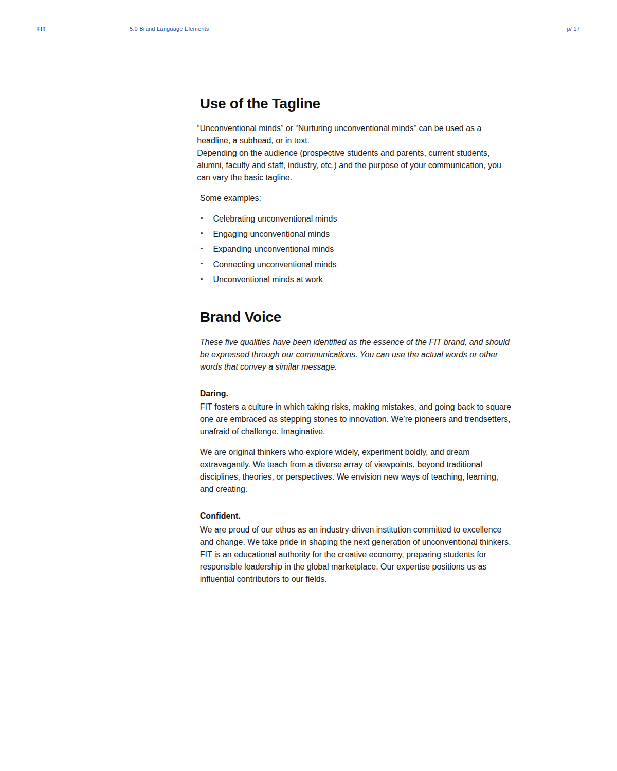FIT 5.0 Brand Language Elements p/ 17
Use of the Tagline
“Unconventional minds” or “Nurturing unconventional minds” can be used as a headline, a subhead, or in text.
Depending on the audience (prospective students and parents, current students, alumni, faculty and staff, industry, etc.) and the purpose of your communication, you can vary the basic tagline.
Some examples:
Celebrating unconventional minds
Engaging unconventional minds
Expanding unconventional minds
Connecting unconventional minds
Unconventional minds at work
Brand Voice
These five qualities have been identified as the essence of the FIT brand, and should be expressed through our communications. You can use the actual words or other words that convey a similar message.
Daring.
FIT fosters a culture in which taking risks, making mistakes, and going back to square one are embraced as stepping stones to innovation. We’re pioneers and trendsetters, unafraid of challenge. Imaginative.
We are original thinkers who explore widely, experiment boldly, and dream extravagantly. We teach from a diverse array of viewpoints, beyond traditional disciplines, theories, or perspectives. We envision new ways of teaching, learning, and creating.
Confident.
We are proud of our ethos as an industry-driven institution committed to excellence and change. We take pride in shaping the next generation of unconventional thinkers. FIT is an educational authority for the creative economy, preparing students for responsible leadership in the global marketplace. Our expertise positions us as influential contributors to our fields.